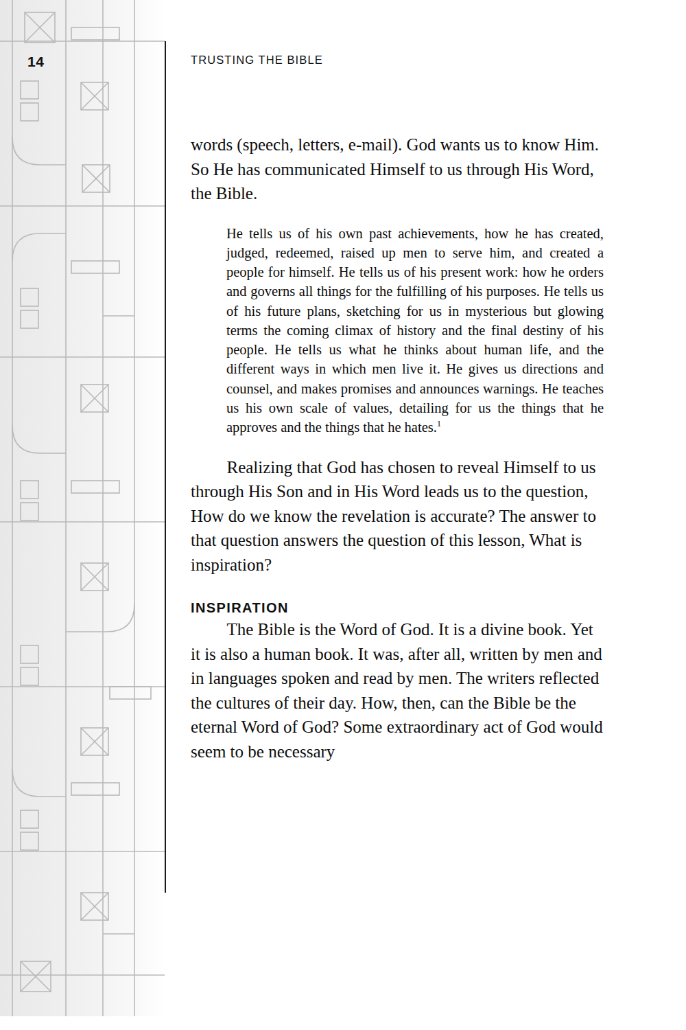14
Trusting the Bible
words (speech, letters, e-mail). God wants us to know Him. So He has communicated Himself to us through His Word, the Bible.
He tells us of his own past achievements, how he has created, judged, redeemed, raised up men to serve him, and created a people for himself. He tells us of his present work: how he orders and governs all things for the fulfilling of his purposes. He tells us of his future plans, sketching for us in mysterious but glowing terms the coming climax of history and the final destiny of his people. He tells us what he thinks about human life, and the different ways in which men live it. He gives us directions and counsel, and makes promises and announces warnings. He teaches us his own scale of values, detailing for us the things that he approves and the things that he hates.1
Realizing that God has chosen to reveal Himself to us through His Son and in His Word leads us to the question, How do we know the revelation is accurate? The answer to that question answers the question of this lesson, What is inspiration?
Inspiration
The Bible is the Word of God. It is a divine book. Yet it is also a human book. It was, after all, written by men and in languages spoken and read by men. The writers reflected the cultures of their day. How, then, can the Bible be the eternal Word of God? Some extraordinary act of God would seem to be necessary